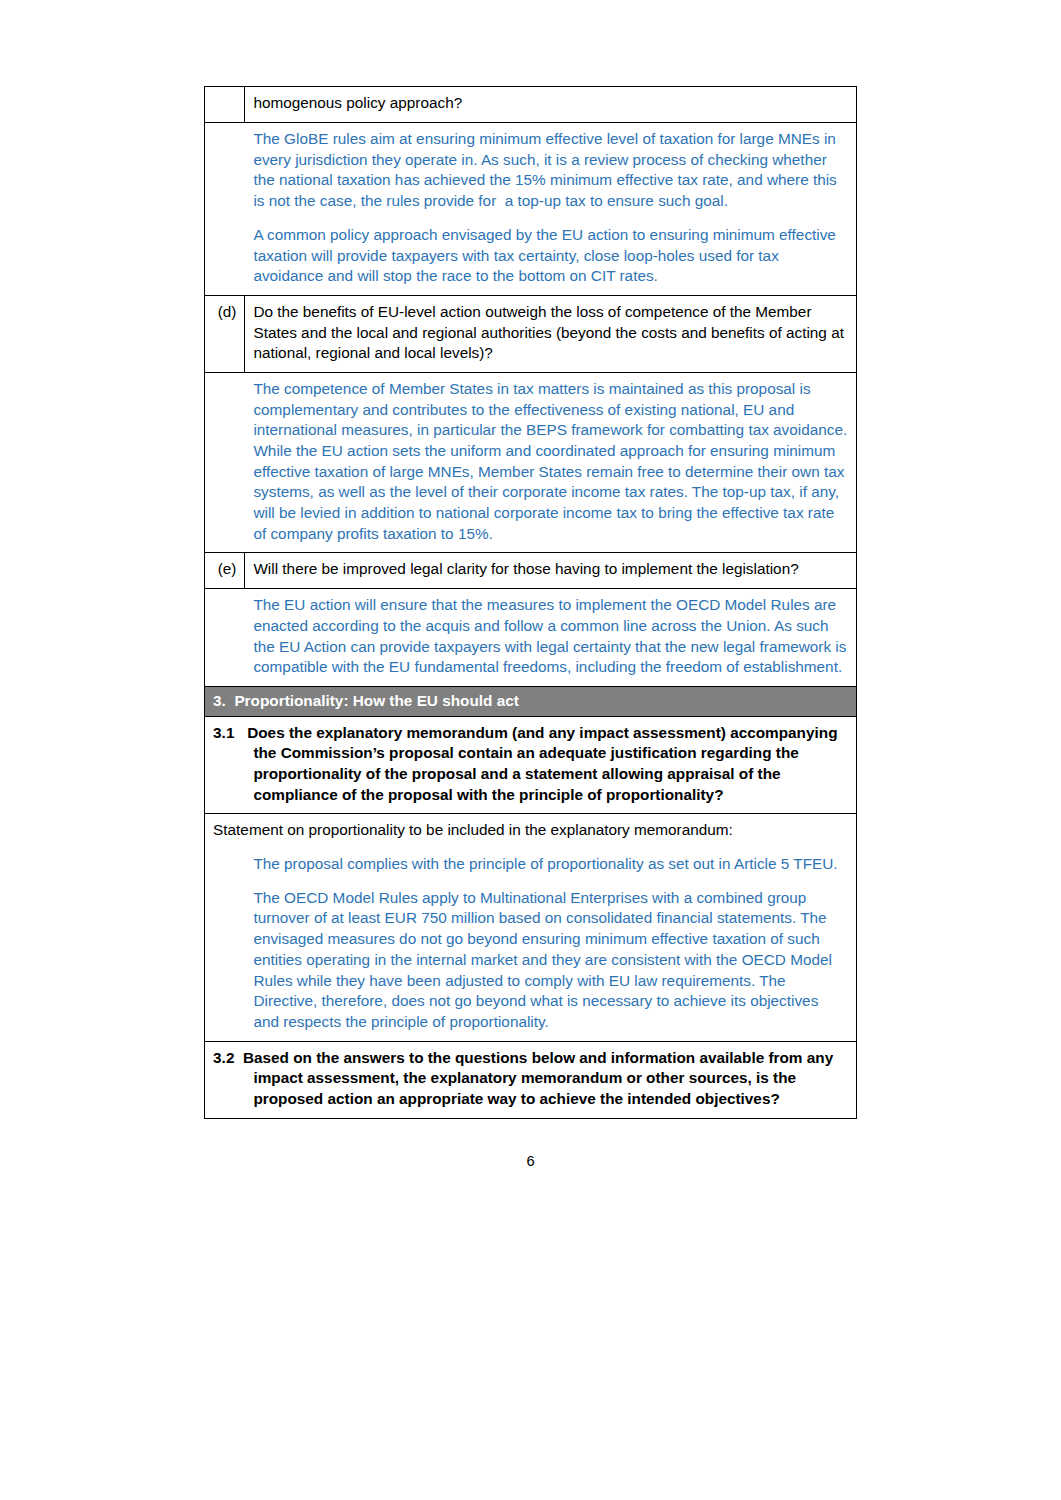| | homogenous policy approach? |
| The GloBE rules aim at ensuring minimum effective level of taxation for large MNEs in every jurisdiction they operate in. As such, it is a review process of checking whether the national taxation has achieved the 15% minimum effective tax rate, and where this is not the case, the rules provide for a top-up tax to ensure such goal. A common policy approach envisaged by the EU action to ensuring minimum effective taxation will provide taxpayers with tax certainty, close loop-holes used for tax avoidance and will stop the race to the bottom on CIT rates. |
| (d) | Do the benefits of EU-level action outweigh the loss of competence of the Member States and the local and regional authorities (beyond the costs and benefits of acting at national, regional and local levels)? |
| The competence of Member States in tax matters is maintained as this proposal is complementary and contributes to the effectiveness of existing national, EU and international measures, in particular the BEPS framework for combatting tax avoidance. While the EU action sets the uniform and coordinated approach for ensuring minimum effective taxation of large MNEs, Member States remain free to determine their own tax systems, as well as the level of their corporate income tax rates. The top-up tax, if any, will be levied in addition to national corporate income tax to bring the effective tax rate of company profits taxation to 15%. |
| (e) | Will there be improved legal clarity for those having to implement the legislation? |
| The EU action will ensure that the measures to implement the OECD Model Rules are enacted according to the acquis and follow a common line across the Union. As such the EU Action can provide taxpayers with legal certainty that the new legal framework is compatible with the EU fundamental freedoms, including the freedom of establishment. |
| 3. Proportionality: How the EU should act |
| 3.1 Does the explanatory memorandum (and any impact assessment) accompanying the Commission’s proposal contain an adequate justification regarding the proportionality of the proposal and a statement allowing appraisal of the compliance of the proposal with the principle of proportionality? |
| Statement on proportionality to be included in the explanatory memorandum: The proposal complies with the principle of proportionality as set out in Article 5 TFEU. The OECD Model Rules apply to Multinational Enterprises with a combined group turnover of at least EUR 750 million based on consolidated financial statements. The envisaged measures do not go beyond ensuring minimum effective taxation of such entities operating in the internal market and they are consistent with the OECD Model Rules while they have been adjusted to comply with EU law requirements. The Directive, therefore, does not go beyond what is necessary to achieve its objectives and respects the principle of proportionality. |
| 3.2 Based on the answers to the questions below and information available from any impact assessment, the explanatory memorandum or other sources, is the proposed action an appropriate way to achieve the intended objectives? |
6